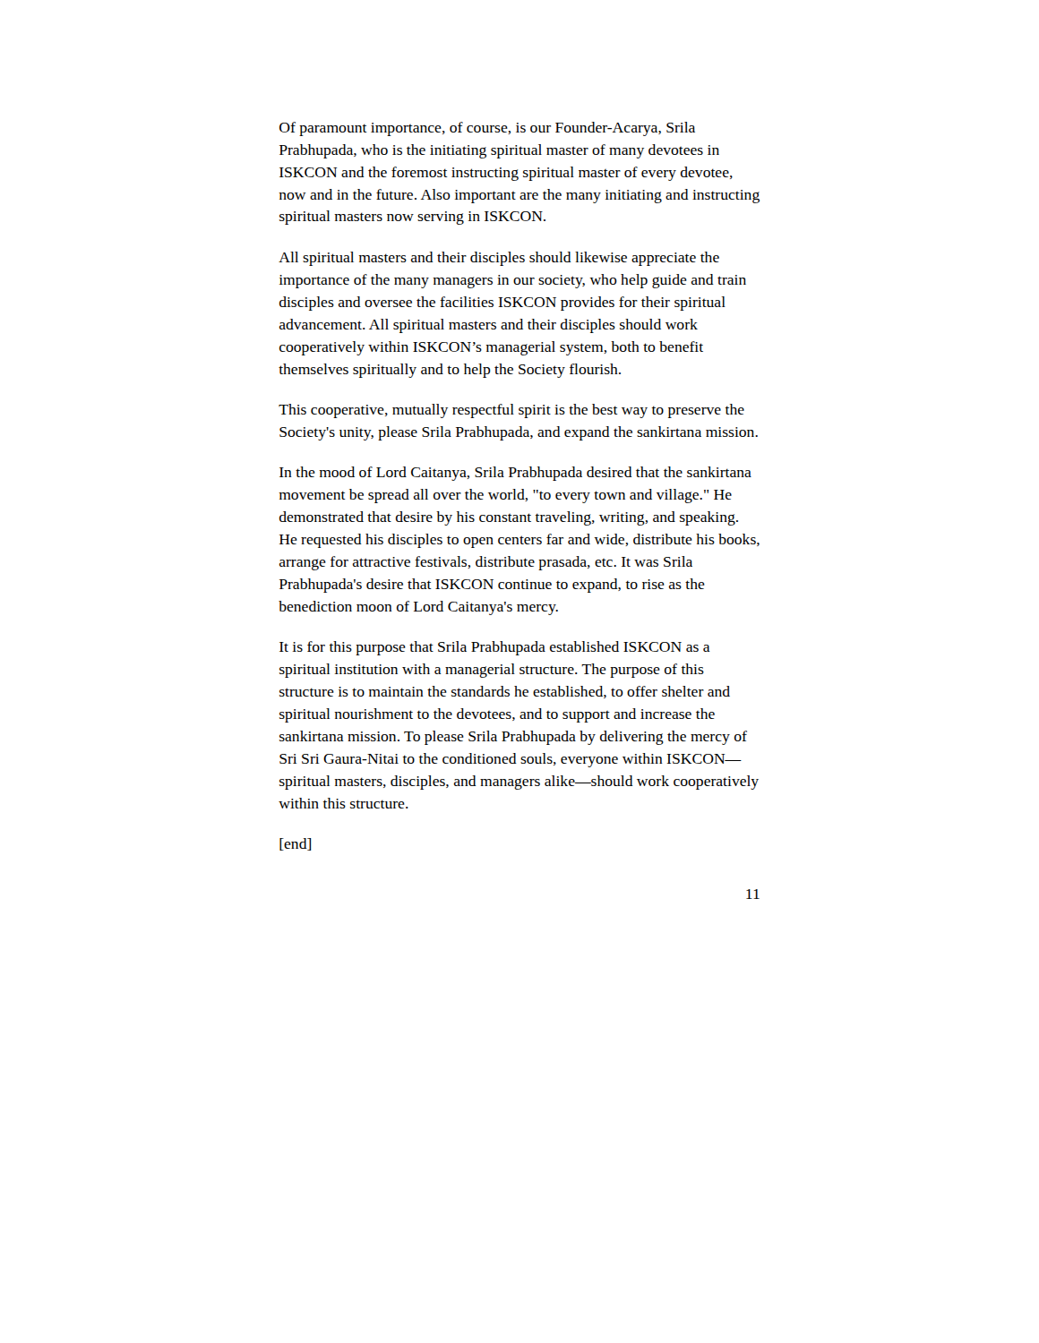Of paramount importance, of course, is our Founder-Acarya, Srila Prabhupada, who is the initiating spiritual master of many devotees in ISKCON and the foremost instructing spiritual master of every devotee, now and in the future. Also important are the many initiating and instructing spiritual masters now serving in ISKCON.
All spiritual masters and their disciples should likewise appreciate the importance of the many managers in our society, who help guide and train disciples and oversee the facilities ISKCON provides for their spiritual advancement. All spiritual masters and their disciples should work cooperatively within ISKCON’s managerial system, both to benefit themselves spiritually and to help the Society flourish.
This cooperative, mutually respectful spirit is the best way to preserve the Society's unity, please Srila Prabhupada, and expand the sankirtana mission.
In the mood of Lord Caitanya, Srila Prabhupada desired that the sankirtana movement be spread all over the world, "to every town and village." He demonstrated that desire by his constant traveling, writing, and speaking. He requested his disciples to open centers far and wide, distribute his books, arrange for attractive festivals, distribute prasada, etc. It was Srila Prabhupada's desire that ISKCON continue to expand, to rise as the benediction moon of Lord Caitanya's mercy.
It is for this purpose that Srila Prabhupada established ISKCON as a spiritual institution with a managerial structure. The purpose of this structure is to maintain the standards he established, to offer shelter and spiritual nourishment to the devotees, and to support and increase the sankirtana mission. To please Srila Prabhupada by delivering the mercy of Sri Sri Gaura-Nitai to the conditioned souls, everyone within ISKCON—spiritual masters, disciples, and managers alike—should work cooperatively within this structure.
[end]
11